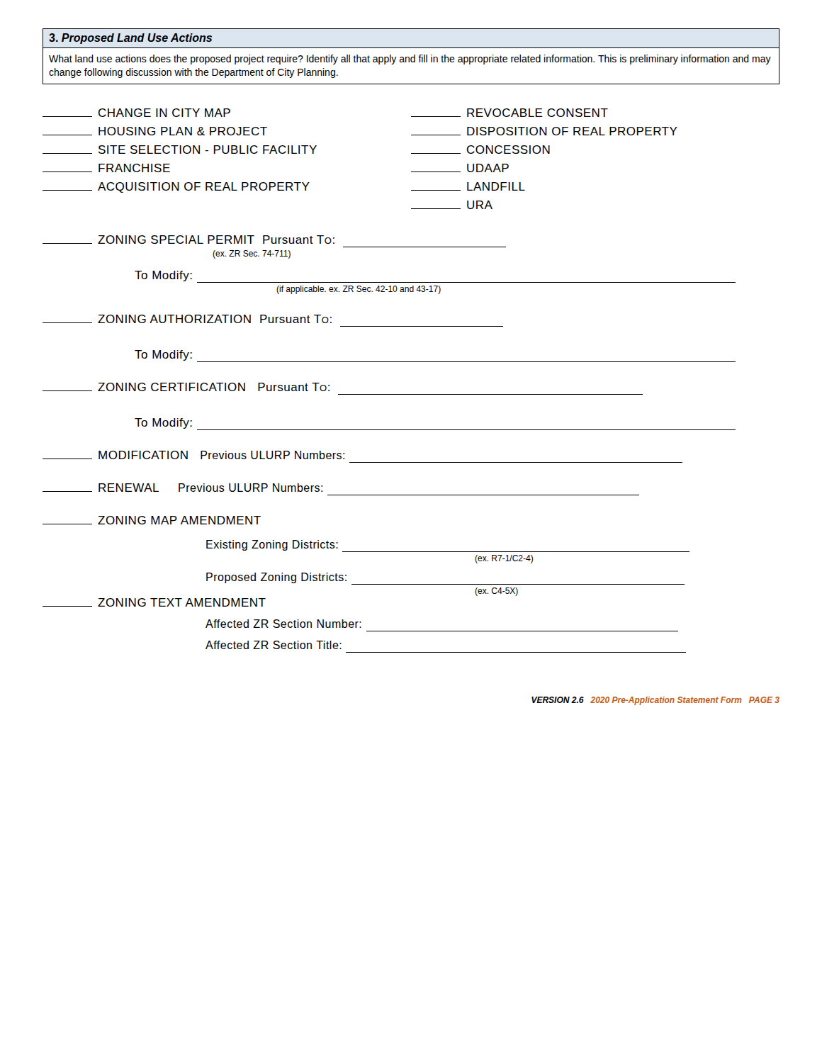3. Proposed Land Use Actions
What land use actions does the proposed project require? Identify all that apply and fill in the appropriate related information. This is preliminary information and may change following discussion with the Department of City Planning.
| CHANGE IN CITY MAP | REVOCABLE CONSENT |
| HOUSING PLAN & PROJECT | DISPOSITION OF REAL PROPERTY |
| SITE SELECTION - PUBLIC FACILITY | CONCESSION |
| FRANCHISE | UDAAP |
| ACQUISITION OF REAL PROPERTY | LANDFILL |
| | URA |
ZONING SPECIAL PERMIT Pursuant TO: (ex. ZR Sec. 74-711)
To Modify: (if applicable. ex. ZR Sec. 42-10 and 43-17)
ZONING AUTHORIZATION Pursuant TO:
To Modify:
ZONING CERTIFICATION Pursuant TO:
To Modify:
MODIFICATION Previous ULURP Numbers:
RENEWAL Previous ULURP Numbers:
ZONING MAP AMENDMENT
Existing Zoning Districts: (ex. R7-1/C2-4)
Proposed Zoning Districts: (ex. C4-5X)
ZONING TEXT AMENDMENT
Affected ZR Section Number:
Affected ZR Section Title:
VERSION 2.6 2020 Pre-Application Statement Form PAGE 3